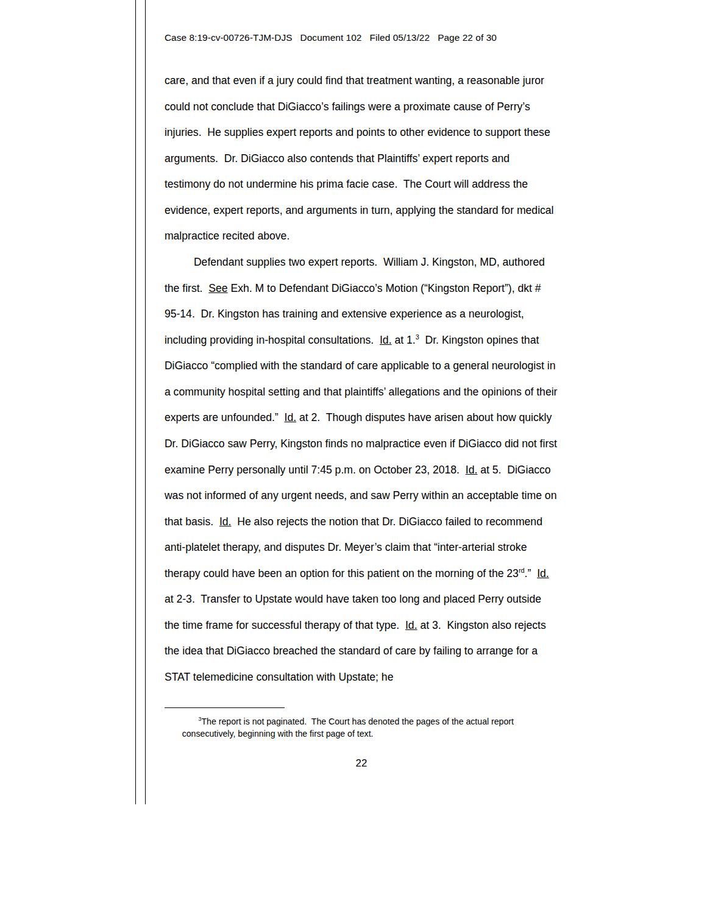Case 8:19-cv-00726-TJM-DJS Document 102 Filed 05/13/22 Page 22 of 30
care, and that even if a jury could find that treatment wanting, a reasonable juror could not conclude that DiGiacco’s failings were a proximate cause of Perry’s injuries. He supplies expert reports and points to other evidence to support these arguments. Dr. DiGiacco also contends that Plaintiffs’ expert reports and testimony do not undermine his prima facie case. The Court will address the evidence, expert reports, and arguments in turn, applying the standard for medical malpractice recited above.
Defendant supplies two expert reports. William J. Kingston, MD, authored the first. See Exh. M to Defendant DiGiacco’s Motion (“Kingston Report”), dkt # 95-14. Dr. Kingston has training and extensive experience as a neurologist, including providing in-hospital consultations. Id. at 1.3 Dr. Kingston opines that DiGiacco “complied with the standard of care applicable to a general neurologist in a community hospital setting and that plaintiffs’ allegations and the opinions of their experts are unfounded.” Id. at 2. Though disputes have arisen about how quickly Dr. DiGiacco saw Perry, Kingston finds no malpractice even if DiGiacco did not first examine Perry personally until 7:45 p.m. on October 23, 2018. Id. at 5. DiGiacco was not informed of any urgent needs, and saw Perry within an acceptable time on that basis. Id. He also rejects the notion that Dr. DiGiacco failed to recommend anti-platelet therapy, and disputes Dr. Meyer’s claim that “inter-arterial stroke therapy could have been an option for this patient on the morning of the 23rd.” Id. at 2-3. Transfer to Upstate would have taken too long and placed Perry outside the time frame for successful therapy of that type. Id. at 3. Kingston also rejects the idea that DiGiacco breached the standard of care by failing to arrange for a STAT telemedicine consultation with Upstate; he
3The report is not paginated. The Court has denoted the pages of the actual report consecutively, beginning with the first page of text.
22